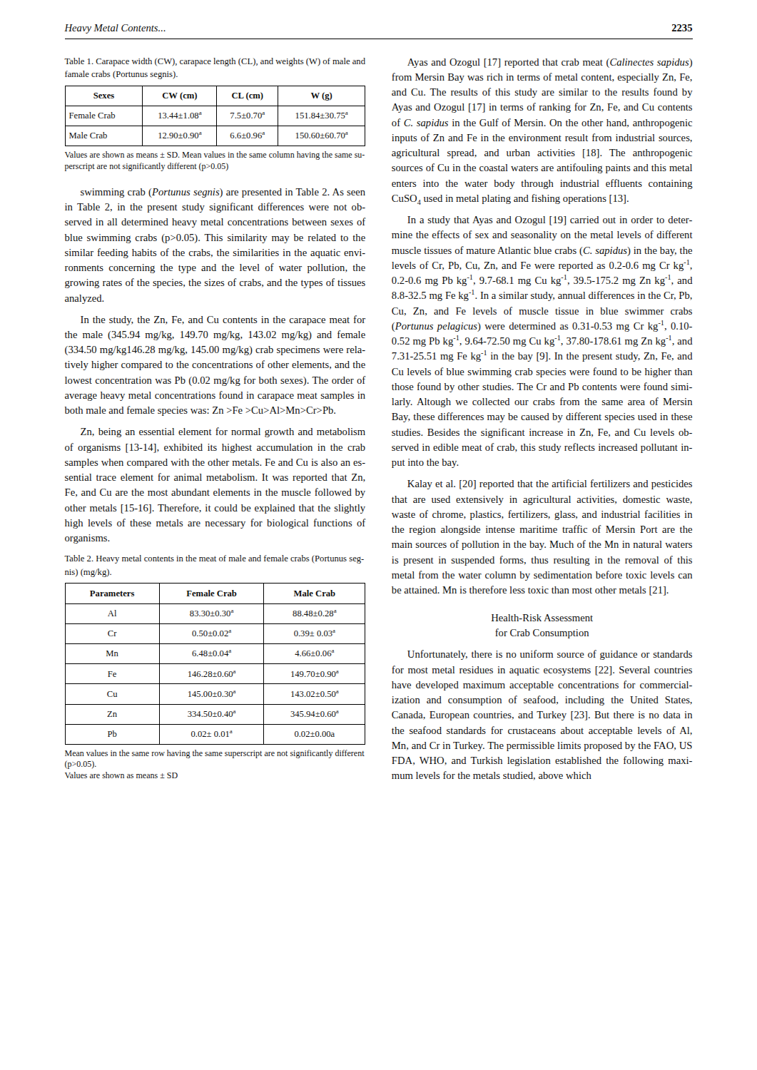Heavy Metal Contents... 2235
Table 1. Carapace width (CW), carapace length (CL), and weights (W) of male and famale crabs (Portunus segnis).
| Sexes | CW (cm) | CL (cm) | W (g) |
| --- | --- | --- | --- |
| Female Crab | 13.44±1.08 a | 7.5±0.70 a | 151.84±30.75 a |
| Male Crab | 12.90±0.90 a | 6.6±0.96 a | 150.60±60.70 a |
Values are shown as means ± SD. Mean values in the same column having the same superscript are not significantly different (p>0.05)
swimming crab (Portunus segnis) are presented in Table 2. As seen in Table 2, in the present study significant differences were not observed in all determined heavy metal concentrations between sexes of blue swimming crabs (p>0.05). This similarity may be related to the similar feeding habits of the crabs, the similarities in the aquatic environments concerning the type and the level of water pollution, the growing rates of the species, the sizes of crabs, and the types of tissues analyzed.
In the study, the Zn, Fe, and Cu contents in the carapace meat for the male (345.94 mg/kg, 149.70 mg/kg, 143.02 mg/kg) and female (334.50 mg/kg146.28 mg/kg, 145.00 mg/kg) crab specimens were relatively higher compared to the concentrations of other elements, and the lowest concentration was Pb (0.02 mg/kg for both sexes). The order of average heavy metal concentrations found in carapace meat samples in both male and female species was: Zn >Fe >Cu>Al>Mn>Cr>Pb.
Zn, being an essential element for normal growth and metabolism of organisms [13-14], exhibited its highest accumulation in the crab samples when compared with the other metals. Fe and Cu is also an essential trace element for animal metabolism. It was reported that Zn, Fe, and Cu are the most abundant elements in the muscle followed by other metals [15-16]. Therefore, it could be explained that the slightly high levels of these metals are necessary for biological functions of organisms.
Table 2. Heavy metal contents in the meat of male and female crabs (Portunus segnis) (mg/kg).
| Parameters | Female Crab | Male Crab |
| --- | --- | --- |
| Al | 83.30±0.30 a | 88.48±0.28 a |
| Cr | 0.50±0.02 a | 0.39± 0.03 a |
| Mn | 6.48±0.04 a | 4.66±0.06 a |
| Fe | 146.28±0.60 a | 149.70±0.90 a |
| Cu | 145.00±0.30 a | 143.02±0.50 a |
| Zn | 334.50±0.40 a | 345.94±0.60 a |
| Pb | 0.02± 0.01 a | 0.02±0.00a |
Mean values in the same row having the same superscript are not significantly different (p>0.05).
Values are shown as means ± SD
Ayas and Ozogul [17] reported that crab meat (Calinectes sapidus) from Mersin Bay was rich in terms of metal content, especially Zn, Fe, and Cu. The results of this study are similar to the results found by Ayas and Ozogul [17] in terms of ranking for Zn, Fe, and Cu contents of C. sapidus in the Gulf of Mersin. On the other hand, anthropogenic inputs of Zn and Fe in the environment result from industrial sources, agricultural spread, and urban activities [18]. The anthropogenic sources of Cu in the coastal waters are antifouling paints and this metal enters into the water body through industrial effluents containing CuSO4 used in metal plating and fishing operations [13].
In a study that Ayas and Ozogul [19] carried out in order to determine the effects of sex and seasonality on the metal levels of different muscle tissues of mature Atlantic blue crabs (C. sapidus) in the bay, the levels of Cr, Pb, Cu, Zn, and Fe were reported as 0.2-0.6 mg Cr kg-1, 0.2-0.6 mg Pb kg-1, 9.7-68.1 mg Cu kg-1, 39.5-175.2 mg Zn kg-1, and 8.8-32.5 mg Fe kg-1. In a similar study, annual differences in the Cr, Pb, Cu, Zn, and Fe levels of muscle tissue in blue swimmer crabs (Portunus pelagicus) were determined as 0.31-0.53 mg Cr kg-1, 0.10-0.52 mg Pb kg-1, 9.64-72.50 mg Cu kg-1, 37.80-178.61 mg Zn kg-1, and 7.31-25.51 mg Fe kg-1 in the bay [9]. In the present study, Zn, Fe, and Cu levels of blue swimming crab species were found to be higher than those found by other studies. The Cr and Pb contents were found similarly. Altough we collected our crabs from the same area of Mersin Bay, these differences may be caused by different species used in these studies. Besides the significant increase in Zn, Fe, and Cu levels observed in edible meat of crab, this study reflects increased pollutant input into the bay.
Kalay et al. [20] reported that the artificial fertilizers and pesticides that are used extensively in agricultural activities, domestic waste, waste of chrome, plastics, fertilizers, glass, and industrial facilities in the region alongside intense maritime traffic of Mersin Port are the main sources of pollution in the bay. Much of the Mn in natural waters is present in suspended forms, thus resulting in the removal of this metal from the water column by sedimentation before toxic levels can be attained. Mn is therefore less toxic than most other metals [21].
Health-Risk Assessment
for Crab Consumption
Unfortunately, there is no uniform source of guidance or standards for most metal residues in aquatic ecosystems [22]. Several countries have developed maximum acceptable concentrations for commercialization and consumption of seafood, including the United States, Canada, European countries, and Turkey [23]. But there is no data in the seafood standards for crustaceans about acceptable levels of Al, Mn, and Cr in Turkey. The permissible limits proposed by the FAO, US FDA, WHO, and Turkish legislation established the following maximum levels for the metals studied, above which